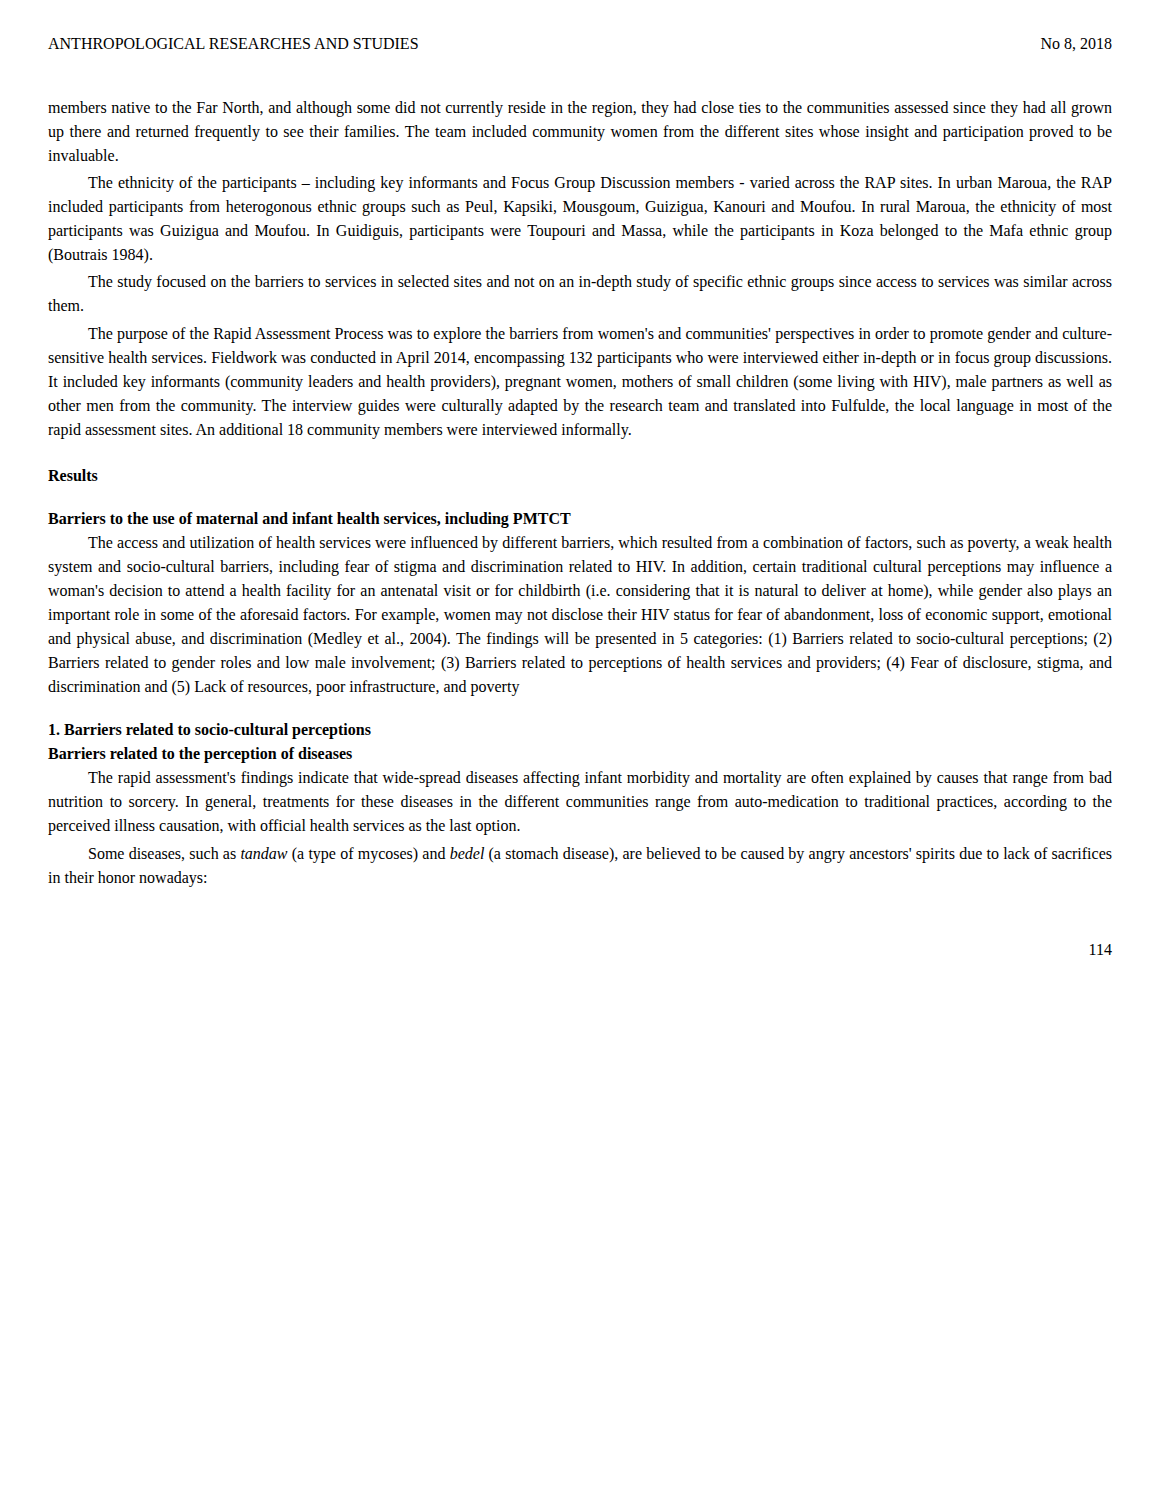Anthropological Researches and Studies No 8, 2018
members native to the Far North, and although some did not currently reside in the region, they had close ties to the communities assessed since they had all grown up there and returned frequently to see their families. The team included community women from the different sites whose insight and participation proved to be invaluable.
The ethnicity of the participants – including key informants and Focus Group Discussion members - varied across the RAP sites. In urban Maroua, the RAP included participants from heterogonous ethnic groups such as Peul, Kapsiki, Mousgoum, Guizigua, Kanouri and Moufou. In rural Maroua, the ethnicity of most participants was Guizigua and Moufou. In Guidiguis, participants were Toupouri and Massa, while the participants in Koza belonged to the Mafa ethnic group (Boutrais 1984).
The study focused on the barriers to services in selected sites and not on an in-depth study of specific ethnic groups since access to services was similar across them.
The purpose of the Rapid Assessment Process was to explore the barriers from women's and communities' perspectives in order to promote gender and culture-sensitive health services. Fieldwork was conducted in April 2014, encompassing 132 participants who were interviewed either in-depth or in focus group discussions. It included key informants (community leaders and health providers), pregnant women, mothers of small children (some living with HIV), male partners as well as other men from the community. The interview guides were culturally adapted by the research team and translated into Fulfulde, the local language in most of the rapid assessment sites. An additional 18 community members were interviewed informally.
Results
Barriers to the use of maternal and infant health services, including PMTCT
The access and utilization of health services were influenced by different barriers, which resulted from a combination of factors, such as poverty, a weak health system and socio-cultural barriers, including fear of stigma and discrimination related to HIV. In addition, certain traditional cultural perceptions may influence a woman's decision to attend a health facility for an antenatal visit or for childbirth (i.e. considering that it is natural to deliver at home), while gender also plays an important role in some of the aforesaid factors. For example, women may not disclose their HIV status for fear of abandonment, loss of economic support, emotional and physical abuse, and discrimination (Medley et al., 2004). The findings will be presented in 5 categories: (1) Barriers related to socio-cultural perceptions; (2) Barriers related to gender roles and low male involvement; (3) Barriers related to perceptions of health services and providers; (4) Fear of disclosure, stigma, and discrimination and (5) Lack of resources, poor infrastructure, and poverty
1. Barriers related to socio-cultural perceptions
Barriers related to the perception of diseases
The rapid assessment's findings indicate that wide-spread diseases affecting infant morbidity and mortality are often explained by causes that range from bad nutrition to sorcery. In general, treatments for these diseases in the different communities range from auto-medication to traditional practices, according to the perceived illness causation, with official health services as the last option.
Some diseases, such as tandaw (a type of mycoses) and bedel (a stomach disease), are believed to be caused by angry ancestors' spirits due to lack of sacrifices in their honor nowadays:
114